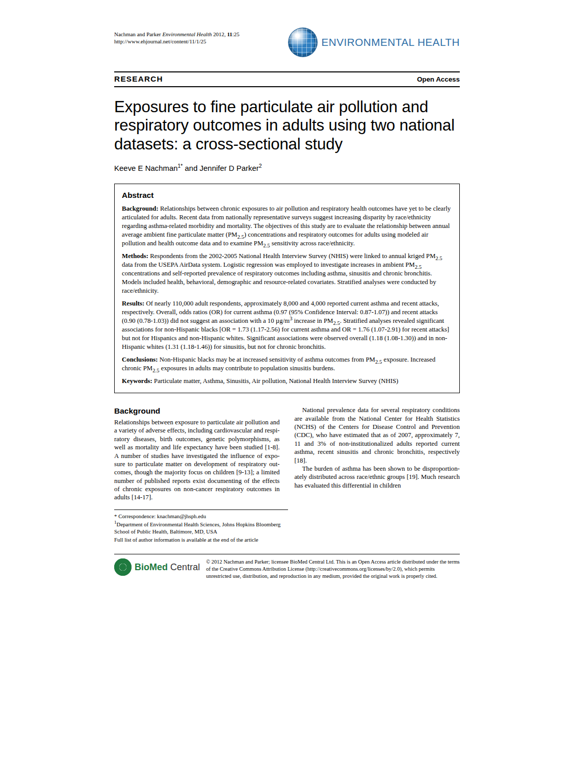Nachman and Parker Environmental Health 2012, 11:25
http://www.ehjournal.net/content/11/1/25
ENVIRONMENTAL HEALTH
RESEARCH
Open Access
Exposures to fine particulate air pollution and respiratory outcomes in adults using two national datasets: a cross-sectional study
Keeve E Nachman1* and Jennifer D Parker2
Abstract
Background: Relationships between chronic exposures to air pollution and respiratory health outcomes have yet to be clearly articulated for adults. Recent data from nationally representative surveys suggest increasing disparity by race/ethnicity regarding asthma-related morbidity and mortality. The objectives of this study are to evaluate the relationship between annual average ambient fine particulate matter (PM2.5) concentrations and respiratory outcomes for adults using modeled air pollution and health outcome data and to examine PM2.5 sensitivity across race/ethnicity.
Methods: Respondents from the 2002-2005 National Health Interview Survey (NHIS) were linked to annual kriged PM2.5 data from the USEPA AirData system. Logistic regression was employed to investigate increases in ambient PM2.5 concentrations and self-reported prevalence of respiratory outcomes including asthma, sinusitis and chronic bronchitis. Models included health, behavioral, demographic and resource-related covariates. Stratified analyses were conducted by race/ethnicity.
Results: Of nearly 110,000 adult respondents, approximately 8,000 and 4,000 reported current asthma and recent attacks, respectively. Overall, odds ratios (OR) for current asthma (0.97 (95% Confidence Interval: 0.87-1.07)) and recent attacks (0.90 (0.78-1.03)) did not suggest an association with a 10 µg/m3 increase in PM2.5. Stratified analyses revealed significant associations for non-Hispanic blacks [OR = 1.73 (1.17-2.56) for current asthma and OR = 1.76 (1.07-2.91) for recent attacks] but not for Hispanics and non-Hispanic whites. Significant associations were observed overall (1.18 (1.08-1.30)) and in non-Hispanic whites (1.31 (1.18-1.46)) for sinusitis, but not for chronic bronchitis.
Conclusions: Non-Hispanic blacks may be at increased sensitivity of asthma outcomes from PM2.5 exposure. Increased chronic PM2.5 exposures in adults may contribute to population sinusitis burdens.
Keywords: Particulate matter, Asthma, Sinusitis, Air pollution, National Health Interview Survey (NHIS)
Background
Relationships between exposure to particulate air pollution and a variety of adverse effects, including cardiovascular and respiratory diseases, birth outcomes, genetic polymorphisms, as well as mortality and life expectancy have been studied [1-8]. A number of studies have investigated the influence of exposure to particulate matter on development of respiratory outcomes, though the majority focus on children [9-13]; a limited number of published reports exist documenting of the effects of chronic exposures on non-cancer respiratory outcomes in adults [14-17].
National prevalence data for several respiratory conditions are available from the National Center for Health Statistics (NCHS) of the Centers for Disease Control and Prevention (CDC), who have estimated that as of 2007, approximately 7, 11 and 3% of non-institutionalized adults reported current asthma, recent sinusitis and chronic bronchitis, respectively [18].
The burden of asthma has been shown to be disproportionately distributed across race/ethnic groups [19]. Much research has evaluated this differential in children
* Correspondence: knachman@jhsph.edu
1Department of Environmental Health Sciences, Johns Hopkins Bloomberg School of Public Health, Baltimore, MD, USA
Full list of author information is available at the end of the article
BioMed Central
© 2012 Nachman and Parker; licensee BioMed Central Ltd. This is an Open Access article distributed under the terms of the Creative Commons Attribution License (http://creativecommons.org/licenses/by/2.0), which permits unrestricted use, distribution, and reproduction in any medium, provided the original work is properly cited.